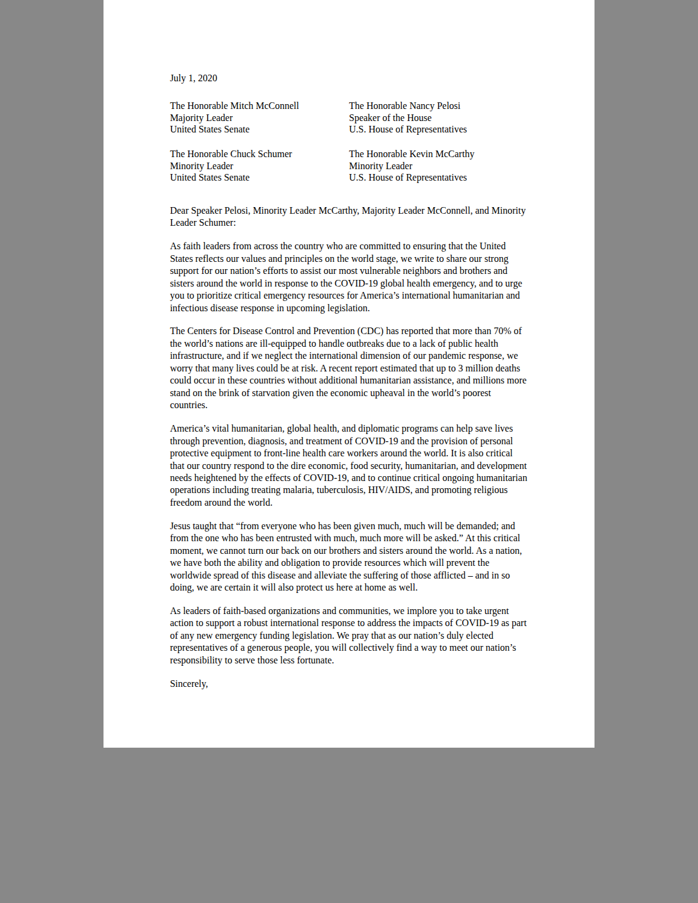July 1, 2020
| The Honorable Mitch McConnell Majority Leader United States Senate | The Honorable Nancy Pelosi Speaker of the House U.S. House of Representatives |
| The Honorable Chuck Schumer Minority Leader United States Senate | The Honorable Kevin McCarthy Minority Leader U.S. House of Representatives |
Dear Speaker Pelosi, Minority Leader McCarthy, Majority Leader McConnell, and Minority Leader Schumer:
As faith leaders from across the country who are committed to ensuring that the United States reflects our values and principles on the world stage, we write to share our strong support for our nation’s efforts to assist our most vulnerable neighbors and brothers and sisters around the world in response to the COVID-19 global health emergency, and to urge you to prioritize critical emergency resources for America’s international humanitarian and infectious disease response in upcoming legislation.
The Centers for Disease Control and Prevention (CDC) has reported that more than 70% of the world’s nations are ill-equipped to handle outbreaks due to a lack of public health infrastructure, and if we neglect the international dimension of our pandemic response, we worry that many lives could be at risk. A recent report estimated that up to 3 million deaths could occur in these countries without additional humanitarian assistance, and millions more stand on the brink of starvation given the economic upheaval in the world’s poorest countries.
America’s vital humanitarian, global health, and diplomatic programs can help save lives through prevention, diagnosis, and treatment of COVID-19 and the provision of personal protective equipment to front-line health care workers around the world. It is also critical that our country respond to the dire economic, food security, humanitarian, and development needs heightened by the effects of COVID-19, and to continue critical ongoing humanitarian operations including treating malaria, tuberculosis, HIV/AIDS, and promoting religious freedom around the world.
Jesus taught that “from everyone who has been given much, much will be demanded; and from the one who has been entrusted with much, much more will be asked.” At this critical moment, we cannot turn our back on our brothers and sisters around the world. As a nation, we have both the ability and obligation to provide resources which will prevent the worldwide spread of this disease and alleviate the suffering of those afflicted – and in so doing, we are certain it will also protect us here at home as well.
As leaders of faith-based organizations and communities, we implore you to take urgent action to support a robust international response to address the impacts of COVID-19 as part of any new emergency funding legislation. We pray that as our nation’s duly elected representatives of a generous people, you will collectively find a way to meet our nation’s responsibility to serve those less fortunate.
Sincerely,